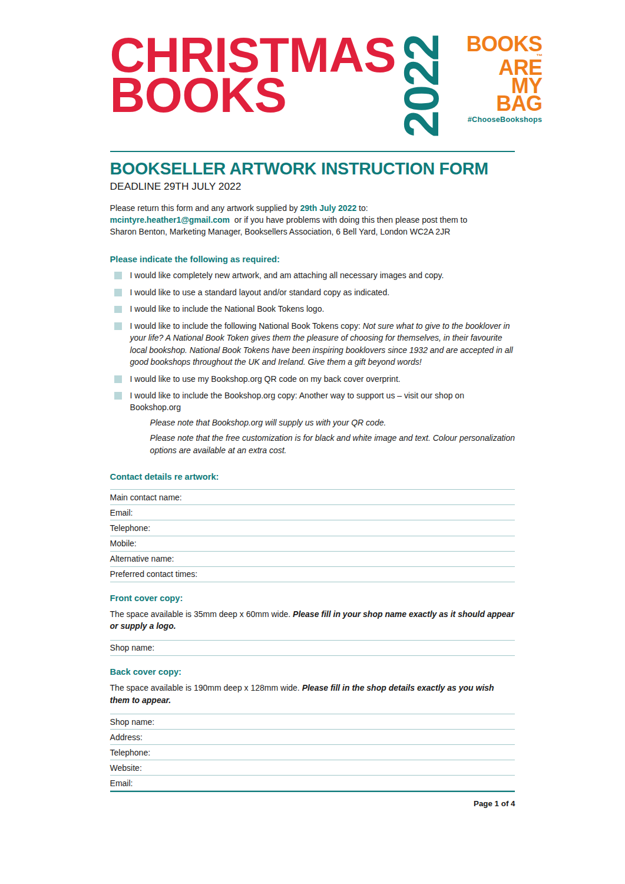CHRISTMAS BOOKS
2022
BOOKS™ ARE MY BAG
#ChooseBookshops
BOOKSELLER ARTWORK INSTRUCTION FORM
DEADLINE 29TH JULY 2022
Please return this form and any artwork supplied by 29th July 2022 to:
mcintyre.heather1@gmail.com or if you have problems with doing this then please post them to
Sharon Benton, Marketing Manager, Booksellers Association, 6 Bell Yard, London WC2A 2JR
Please indicate the following as required:
I would like completely new artwork, and am attaching all necessary images and copy.
I would like to use a standard layout and/or standard copy as indicated.
I would like to include the National Book Tokens logo.
I would like to include the following National Book Tokens copy: Not sure what to give to the booklover in your life? A National Book Token gives them the pleasure of choosing for themselves, in their favourite local bookshop. National Book Tokens have been inspiring booklovers since 1932 and are accepted in all good bookshops throughout the UK and Ireland. Give them a gift beyond words!
I would like to use my Bookshop.org QR code on my back cover overprint.
I would like to include the Bookshop.org copy: Another way to support us – visit our shop on Bookshop.org
Please note that Bookshop.org will supply us with your QR code.
Please note that the free customization is for black and white image and text. Colour personalization options are available at an extra cost.
Contact details re artwork:
Main contact name:
Email:
Telephone:
Mobile:
Alternative name:
Preferred contact times:
Front cover copy:
The space available is 35mm deep x 60mm wide. Please fill in your shop name exactly as it should appear or supply a logo.
Shop name:
Back cover copy:
The space available is 190mm deep x 128mm wide. Please fill in the shop details exactly as you wish them to appear.
Shop name:
Address:
Telephone:
Website:
Email:
Page 1 of 4